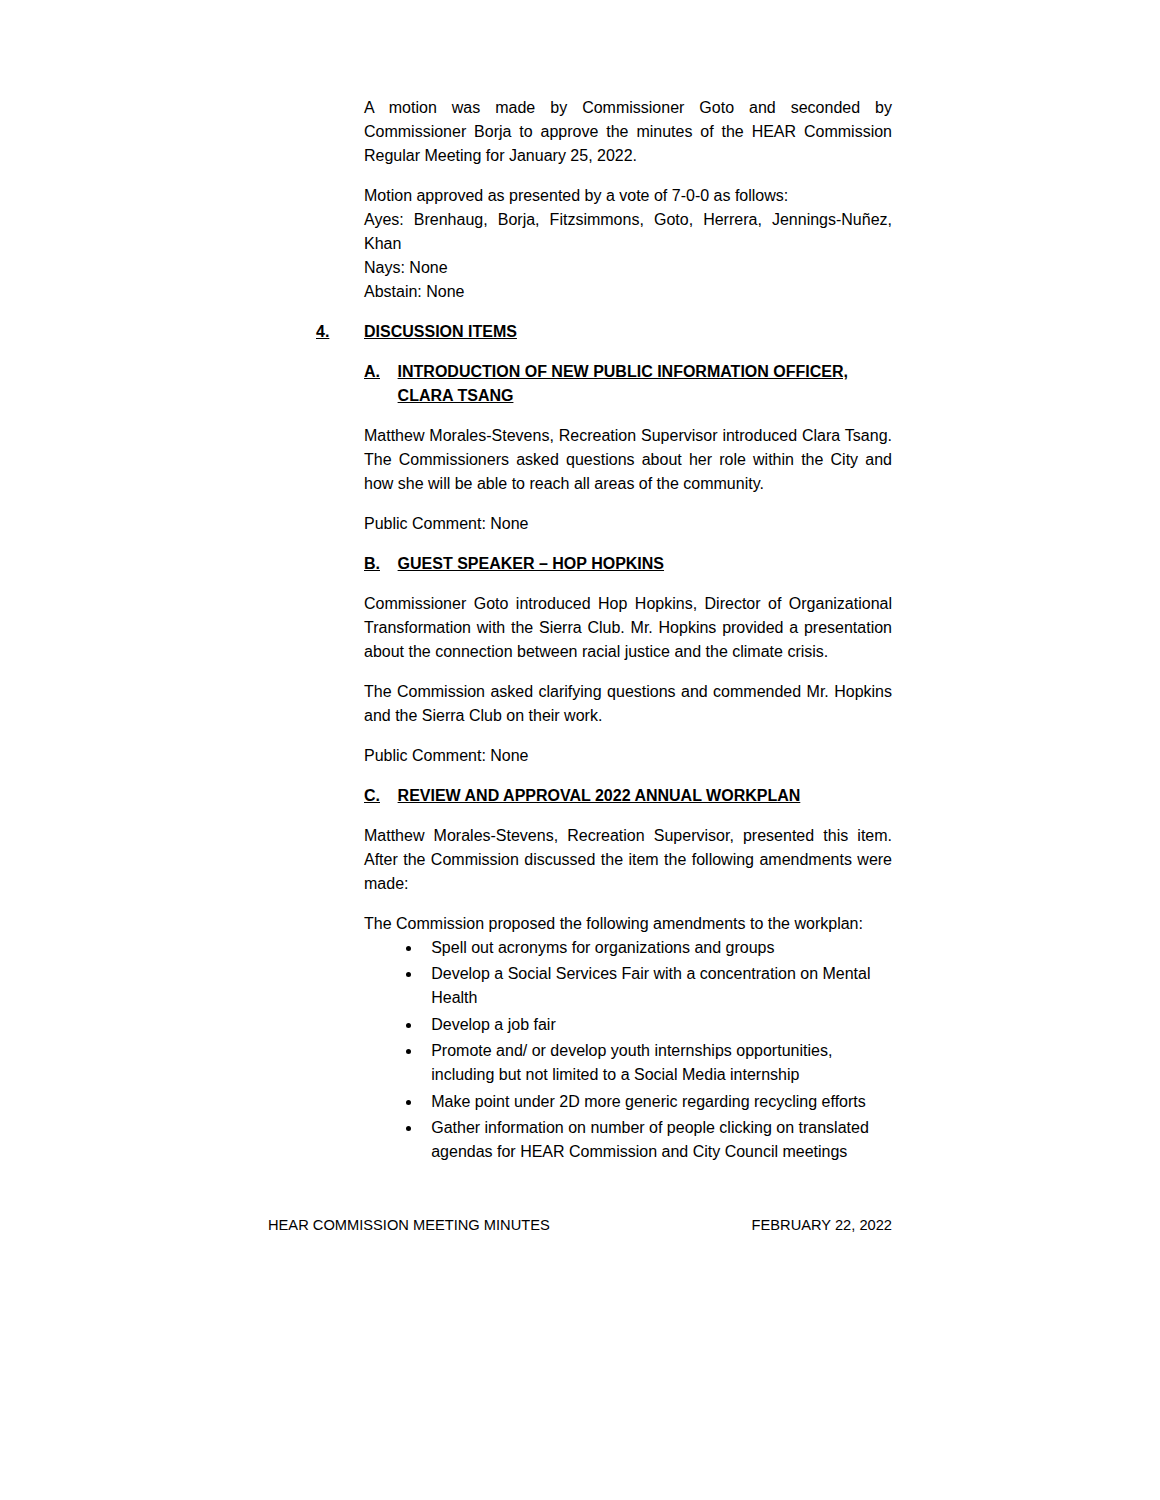A motion was made by Commissioner Goto and seconded by Commissioner Borja to approve the minutes of the HEAR Commission Regular Meeting for January 25, 2022.
Motion approved as presented by a vote of 7-0-0 as follows:
Ayes: Brenhaug, Borja, Fitzsimmons, Goto, Herrera, Jennings-Nuñez, Khan
Nays: None
Abstain: None
4.
DISCUSSION ITEMS
A.
INTRODUCTION OF NEW PUBLIC INFORMATION OFFICER, CLARA TSANG
Matthew Morales-Stevens, Recreation Supervisor introduced Clara Tsang. The Commissioners asked questions about her role within the City and how she will be able to reach all areas of the community.
Public Comment: None
B.
GUEST SPEAKER – HOP HOPKINS
Commissioner Goto introduced Hop Hopkins, Director of Organizational Transformation with the Sierra Club. Mr. Hopkins provided a presentation about the connection between racial justice and the climate crisis.
The Commission asked clarifying questions and commended Mr. Hopkins and the Sierra Club on their work.
Public Comment: None
C.
REVIEW AND APPROVAL 2022 ANNUAL WORKPLAN
Matthew Morales-Stevens, Recreation Supervisor, presented this item. After the Commission discussed the item the following amendments were made:
The Commission proposed the following amendments to the workplan:
Spell out acronyms for organizations and groups
Develop a Social Services Fair with a concentration on Mental Health
Develop a job fair
Promote and/ or develop youth internships opportunities, including but not limited to a Social Media internship
Make point under 2D more generic regarding recycling efforts
Gather information on number of people clicking on translated agendas for HEAR Commission and City Council meetings
HEAR COMMISSION MEETING MINUTES FEBRUARY 22, 2022